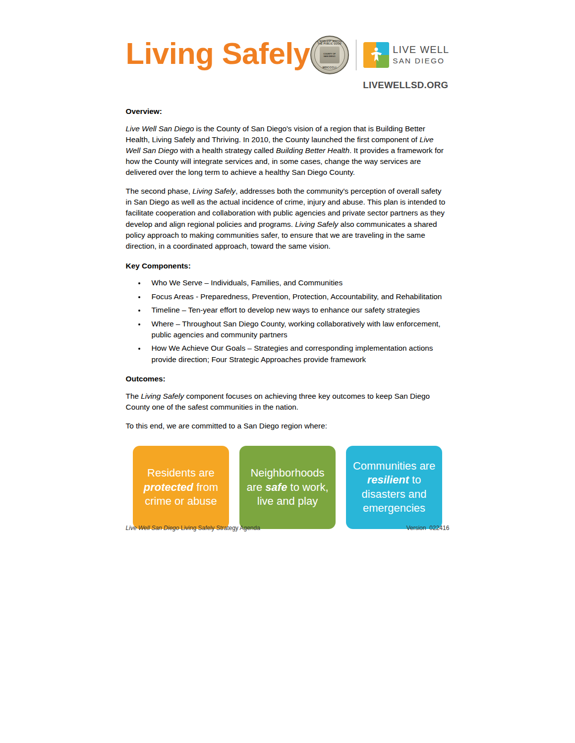Living Safely
THE NOBLEST MOTIVE IS THE PUBLIC GOOD
COUNTY OF
SAN DIEGO
MDCCCLI
LIVE WELL
SAN DIEGO
LIVEWELLSD.ORG
Overview:
Live Well San Diego is the County of San Diego's vision of a region that is Building Better Health, Living Safely and Thriving. In 2010, the County launched the first component of Live Well San Diego with a health strategy called Building Better Health. It provides a framework for how the County will integrate services and, in some cases, change the way services are delivered over the long term to achieve a healthy San Diego County.
The second phase, Living Safely, addresses both the community's perception of overall safety in San Diego as well as the actual incidence of crime, injury and abuse. This plan is intended to facilitate cooperation and collaboration with public agencies and private sector partners as they develop and align regional policies and programs. Living Safely also communicates a shared policy approach to making communities safer, to ensure that we are traveling in the same direction, in a coordinated approach, toward the same vision.
Key Components:
Who We Serve – Individuals, Families, and Communities
Focus Areas - Preparedness, Prevention, Protection, Accountability, and Rehabilitation
Timeline – Ten-year effort to develop new ways to enhance our safety strategies
Where – Throughout San Diego County, working collaboratively with law enforcement, public agencies and community partners
How We Achieve Our Goals – Strategies and corresponding implementation actions provide direction; Four Strategic Approaches provide framework
Outcomes:
The Living Safely component focuses on achieving three key outcomes to keep San Diego County one of the safest communities in the nation.
To this end, we are committed to a San Diego region where:
Residents are protected from crime or abuse
Neighborhoods are safe to work, live and play
Communities are resilient to disasters and emergencies
Live Well San Diego Living Safely Strategy Agenda
Version 022416